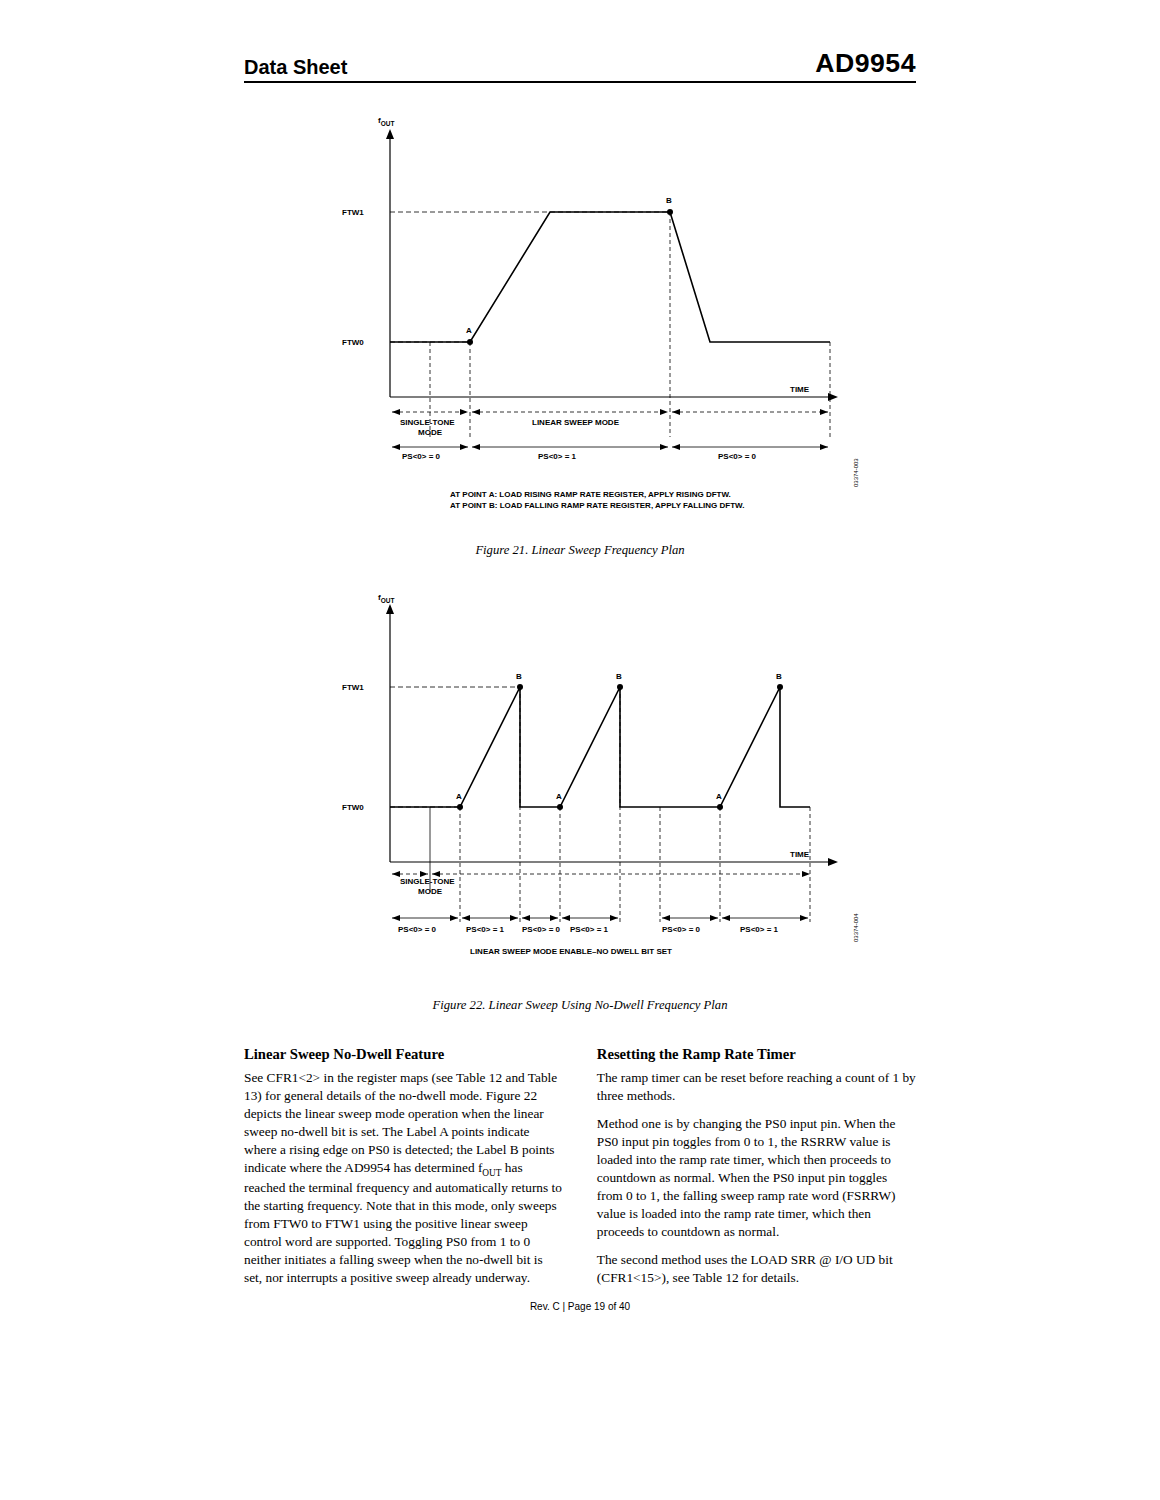Data Sheet
AD9954
fOUT TIME FTW1 FTW0 A B SINGLE-TONE MODE LINEAR SWEEP MODE PS<0> = 0 PS<0> = 1 PS<0> = 0 AT POINT A: LOAD RISING RAMP RATE REGISTER, APPLY RISING DFTW. AT POINT B: LOAD FALLING RAMP RATE REGISTER, APPLY FALLING DFTW. 03374-003
Figure 21. Linear Sweep Frequency Plan
fOUT TIME FTW1 FTW0 A B A B A B SINGLE-TONE MODE PS<0> = 0 PS<0> = 1 PS<0> = 0 PS<0> = 1 PS<0> = 0 PS<0> = 1 LINEAR SWEEP MODE ENABLE–NO DWELL BIT SET 03374-004
Figure 22. Linear Sweep Using No-Dwell Frequency Plan
Linear Sweep No-Dwell Feature
See CFR1<2> in the register maps (see Table 12 and Table 13) for general details of the no-dwell mode. Figure 22 depicts the linear sweep mode operation when the linear sweep no-dwell bit is set. The Label A points indicate where a rising edge on PS0 is detected; the Label B points indicate where the AD9954 has determined fOUT has reached the terminal frequency and automatically returns to the starting frequency. Note that in this mode, only sweeps from FTW0 to FTW1 using the positive linear sweep control word are supported. Toggling PS0 from 1 to 0 neither initiates a falling sweep when the no-dwell bit is set, nor interrupts a positive sweep already underway.
Resetting the Ramp Rate Timer
The ramp timer can be reset before reaching a count of 1 by three methods.
Method one is by changing the PS0 input pin. When the PS0 input pin toggles from 0 to 1, the RSRRW value is loaded into the ramp rate timer, which then proceeds to countdown as normal. When the PS0 input pin toggles from 0 to 1, the falling sweep ramp rate word (FSRRW) value is loaded into the ramp rate timer, which then proceeds to countdown as normal.
The second method uses the LOAD SRR @ I/O UD bit (CFR1<15>), see Table 12 for details.
Rev. C | Page 19 of 40